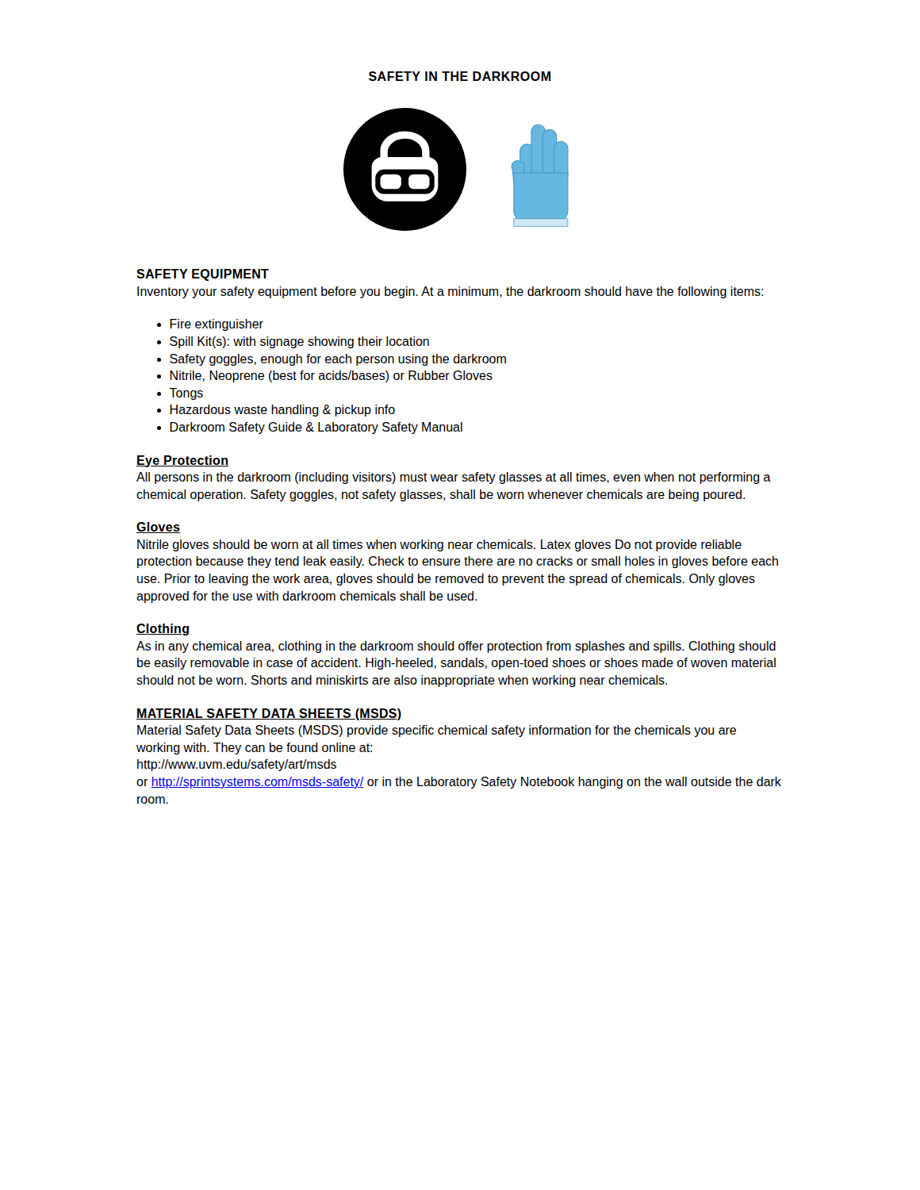SAFETY IN THE DARKROOM
SAFETY EQUIPMENT
Inventory your safety equipment before you begin. At a minimum, the darkroom should have the following items:
Fire extinguisher
Spill Kit(s): with signage showing their location
Safety goggles, enough for each person using the darkroom
Nitrile, Neoprene (best for acids/bases) or Rubber Gloves
Tongs
Hazardous waste handling & pickup info
Darkroom Safety Guide & Laboratory Safety Manual
Eye Protection
All persons in the darkroom (including visitors) must wear safety glasses at all times, even when not performing a chemical operation. Safety goggles, not safety glasses, shall be worn whenever chemicals are being poured.
Gloves
Nitrile gloves should be worn at all times when working near chemicals. Latex gloves Do not provide reliable protection because they tend leak easily. Check to ensure there are no cracks or small holes in gloves before each use. Prior to leaving the work area, gloves should be removed to prevent the spread of chemicals. Only gloves approved for the use with darkroom chemicals shall be used.
Clothing
As in any chemical area, clothing in the darkroom should offer protection from splashes and spills. Clothing should be easily removable in case of accident. High-heeled, sandals, open-toed shoes or shoes made of woven material should not be worn. Shorts and miniskirts are also inappropriate when working near chemicals.
MATERIAL SAFETY DATA SHEETS (MSDS)
Material Safety Data Sheets (MSDS) provide specific chemical safety information for the chemicals you are working with. They can be found online at:
http://www.uvm.edu/safety/art/msds
or http://sprintsystems.com/msds-safety/ or in the Laboratory Safety Notebook hanging on the wall outside the dark room.